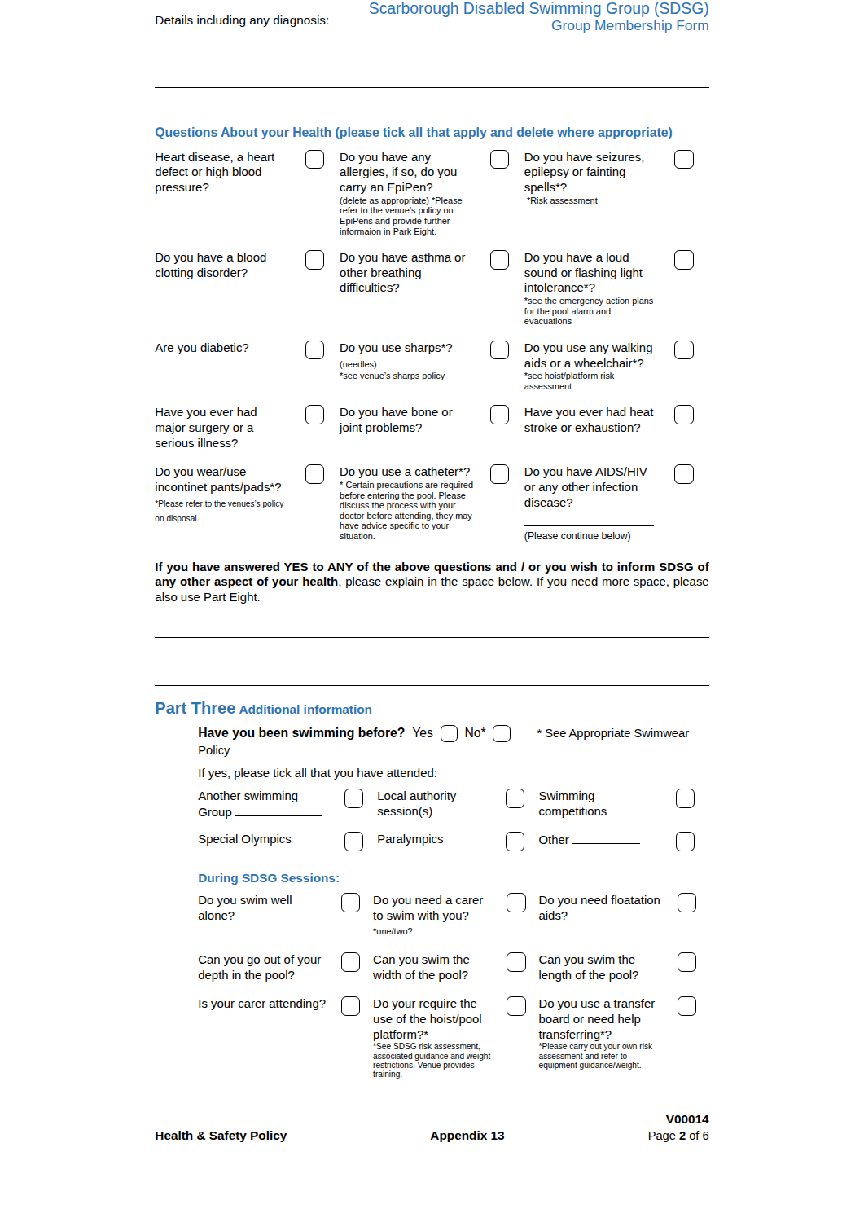Details including any diagnosis:
Scarborough Disabled Swimming Group (SDSG)
Group Membership Form
Questions About your Health (please tick all that apply and delete where appropriate)
| Heart disease, a heart defect or high blood pressure? | | Do you have any allergies, if so, do you carry an EpiPen? (delete as appropriate) *Please refer to the venue’s policy on EpiPens and provide further informaion in Park Eight. | | Do you have seizures, epilepsy or fainting spells*? *Risk assessment | |
| Do you have a blood clotting disorder? | | Do you have asthma or other breathing difficulties? | | Do you have a loud sound or flashing light intolerance*? *see the emergency action plans for the pool alarm and evacuations | |
| Are you diabetic? | | Do you use sharps*? (needles) *see venue’s sharps policy | | Do you use any walking aids or a wheelchair*? *see hoist/platform risk assessment | |
| Have you ever had major surgery or a serious illness? | | Do you have bone or joint problems? | | Have you ever had heat stroke or exhaustion? | |
| Do you wear/use incontinet pants/pads*? *Please refer to the venues’s policy on disposal. | | Do you use a catheter*? * Certain precautions are required before entering the pool. Please discuss the process with your doctor before attending, they may have advice specific to your situation. | | Do you have AIDS/HIV or any other infection disease? (Please continue below) | |
If you have answered YES to ANY of the above questions and / or you wish to inform SDSG of any other aspect of your health, please explain in the space below. If you need more space, please also use Part Eight.
Part Three Additional information
Have you been swimming before? Yes No* * See Appropriate Swimwear Policy
If yes, please tick all that you have attended:
| Another swimming Group | | Local authority session(s) | | Swimming competitions | |
| Special Olympics | | Paralympics | | Other | |
During SDSG Sessions:
| Do you swim well alone? | | Do you need a carer to swim with you? *one/two? | | Do you need floatation aids? | |
| Can you go out of your depth in the pool? | | Can you swim the width of the pool? | | Can you swim the length of the pool? | |
| Is your carer attending? | | Do your require the use of the hoist/pool platform?* *See SDSG risk assessment, associated guidance and weight restrictions. Venue provides training. | | Do you use a transfer board or need help transferring*? *Please carry out your own risk assessment and refer to equipment guidance/weight. | |
Health & Safety Policy
Appendix 13
V00014 Page 2 of 6